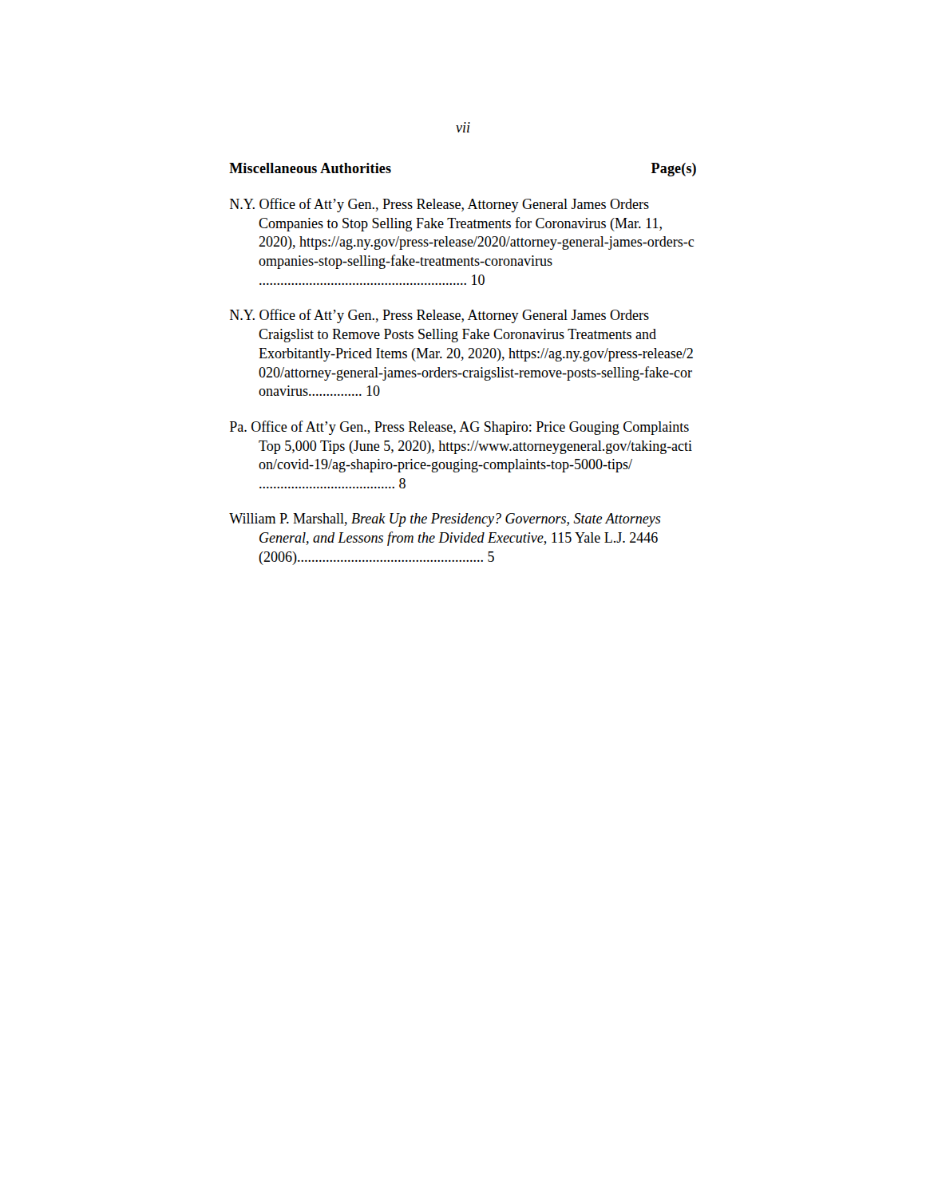vii
Miscellaneous Authorities Page(s)
N.Y. Office of Att’y Gen., Press Release, Attorney General James Orders Companies to Stop Selling Fake Treatments for Coronavirus (Mar. 11, 2020), https://ag.ny.gov/press-release/2020/attorney-general-james-orders-companies-stop-selling-fake-treatments-coronavirus .......................................................... 10
N.Y. Office of Att’y Gen., Press Release, Attorney General James Orders Craigslist to Remove Posts Selling Fake Coronavirus Treatments and Exorbitantly-Priced Items (Mar. 20, 2020), https://ag.ny.gov/press-release/2020/attorney-general-james-orders-craigslist-remove-posts-selling-fake-coronavirus............... 10
Pa. Office of Att’y Gen., Press Release, AG Shapiro: Price Gouging Complaints Top 5,000 Tips (June 5, 2020), https://www.attorneygeneral.gov/taking-action/covid-19/ag-shapiro-price-gouging-complaints-top-5000-tips/ ...................................... 8
William P. Marshall, Break Up the Presidency? Governors, State Attorneys General, and Lessons from the Divided Executive, 115 Yale L.J. 2446 (2006).................................................... 5